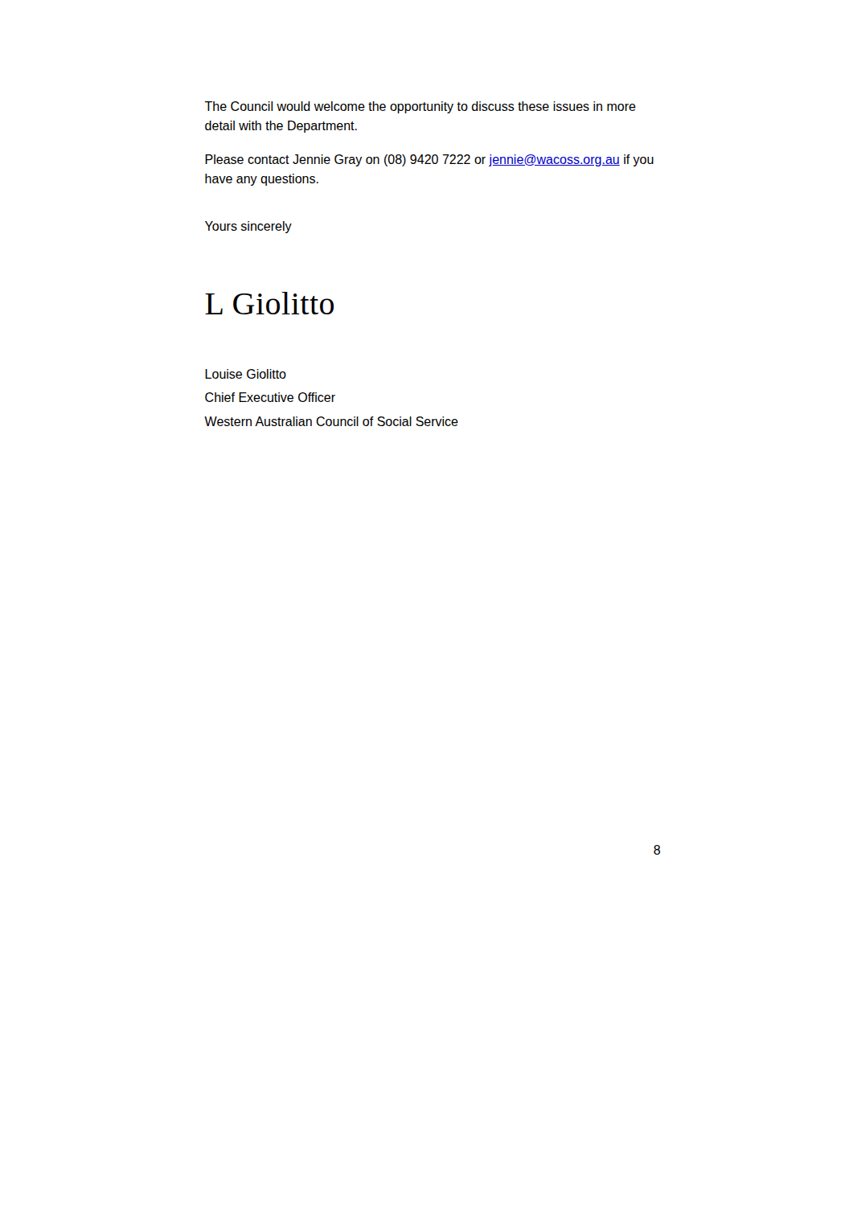The Council would welcome the opportunity to discuss these issues in more detail with the Department.
Please contact Jennie Gray on (08) 9420 7222 or jennie@wacoss.org.au if you have any questions.
Yours sincerely
L Giolitto
Louise Giolitto
Chief Executive Officer
Western Australian Council of Social Service
8